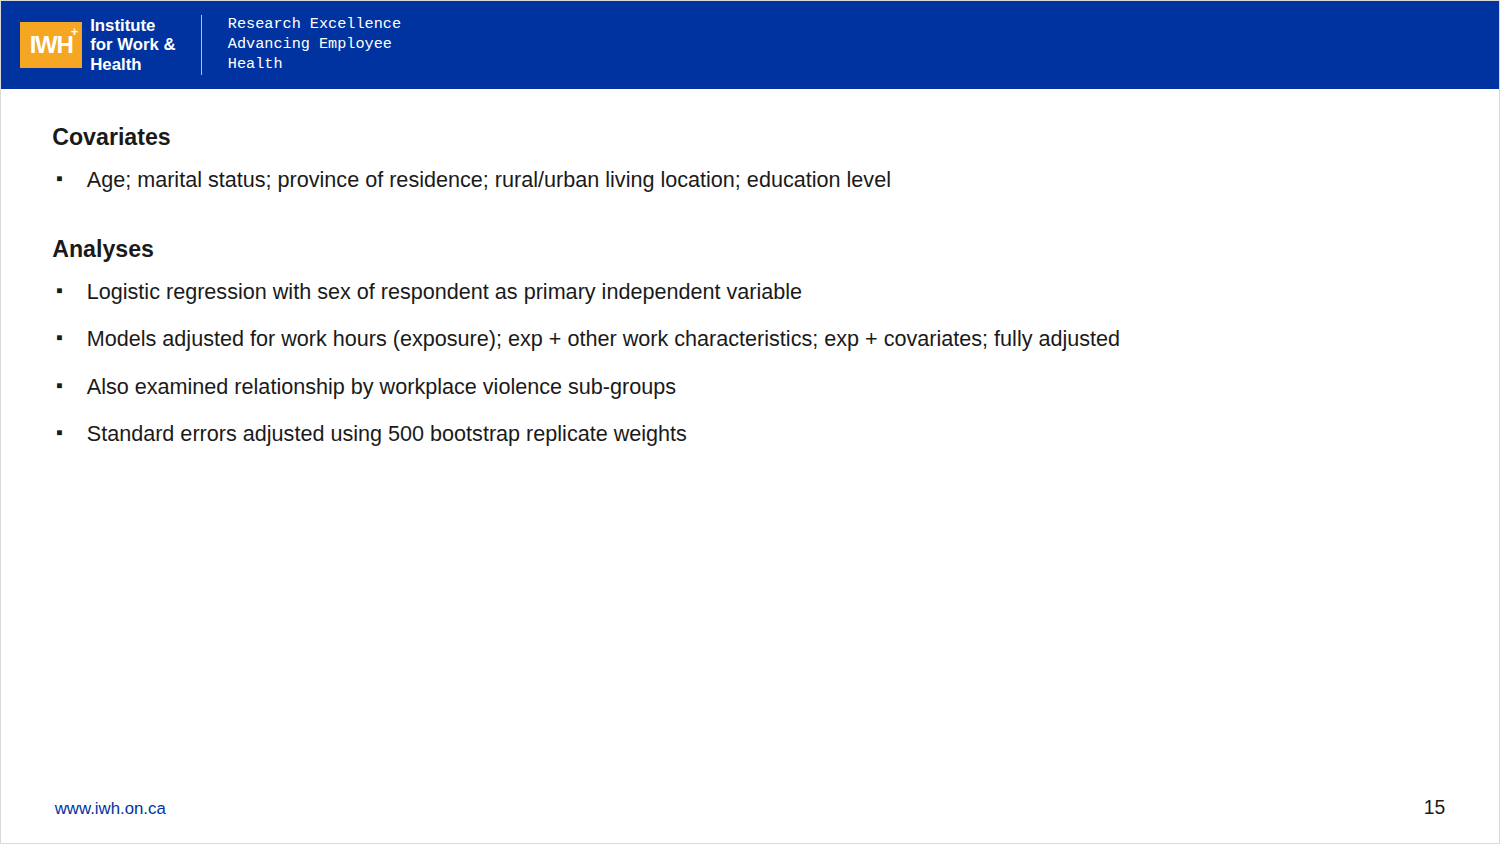IWH +
Institute
for Work &
Health
Research Excellence
Advancing Employee
Health
Covariates
Age; marital status; province of residence; rural/urban living location; education level
Analyses
Logistic regression with sex of respondent as primary independent variable
Models adjusted for work hours (exposure); exp + other work characteristics; exp + covariates; fully adjusted
Also examined relationship by workplace violence sub-groups
Standard errors adjusted using 500 bootstrap replicate weights
www.iwh.on.ca
15